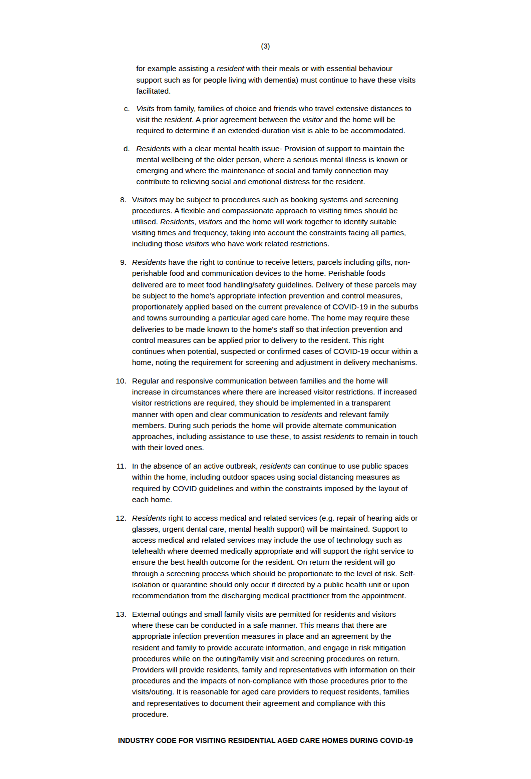(3)
for example assisting a resident with their meals or with essential behaviour support such as for people living with dementia) must continue to have these visits facilitated.
Visits from family, families of choice and friends who travel extensive distances to visit the resident. A prior agreement between the visitor and the home will be required to determine if an extended-duration visit is able to be accommodated.
Residents with a clear mental health issue- Provision of support to maintain the mental wellbeing of the older person, where a serious mental illness is known or emerging and where the maintenance of social and family connection may contribute to relieving social and emotional distress for the resident.
Visitors may be subject to procedures such as booking systems and screening procedures. A flexible and compassionate approach to visiting times should be utilised. Residents, visitors and the home will work together to identify suitable visiting times and frequency, taking into account the constraints facing all parties, including those visitors who have work related restrictions.
Residents have the right to continue to receive letters, parcels including gifts, non-perishable food and communication devices to the home. Perishable foods delivered are to meet food handling/safety guidelines. Delivery of these parcels may be subject to the home's appropriate infection prevention and control measures, proportionately applied based on the current prevalence of COVID-19 in the suburbs and towns surrounding a particular aged care home. The home may require these deliveries to be made known to the home's staff so that infection prevention and control measures can be applied prior to delivery to the resident. This right continues when potential, suspected or confirmed cases of COVID-19 occur within a home, noting the requirement for screening and adjustment in delivery mechanisms.
Regular and responsive communication between families and the home will increase in circumstances where there are increased visitor restrictions. If increased visitor restrictions are required, they should be implemented in a transparent manner with open and clear communication to residents and relevant family members. During such periods the home will provide alternate communication approaches, including assistance to use these, to assist residents to remain in touch with their loved ones.
In the absence of an active outbreak, residents can continue to use public spaces within the home, including outdoor spaces using social distancing measures as required by COVID guidelines and within the constraints imposed by the layout of each home.
Residents right to access medical and related services (e.g. repair of hearing aids or glasses, urgent dental care, mental health support) will be maintained. Support to access medical and related services may include the use of technology such as telehealth where deemed medically appropriate and will support the right service to ensure the best health outcome for the resident. On return the resident will go through a screening process which should be proportionate to the level of risk. Self-isolation or quarantine should only occur if directed by a public health unit or upon recommendation from the discharging medical practitioner from the appointment.
External outings and small family visits are permitted for residents and visitors where these can be conducted in a safe manner. This means that there are appropriate infection prevention measures in place and an agreement by the resident and family to provide accurate information, and engage in risk mitigation procedures while on the outing/family visit and screening procedures on return. Providers will provide residents, family and representatives with information on their procedures and the impacts of non-compliance with those procedures prior to the visits/outing. It is reasonable for aged care providers to request residents, families and representatives to document their agreement and compliance with this procedure.
INDUSTRY CODE FOR VISITING RESIDENTIAL AGED CARE HOMES DURING COVID-19